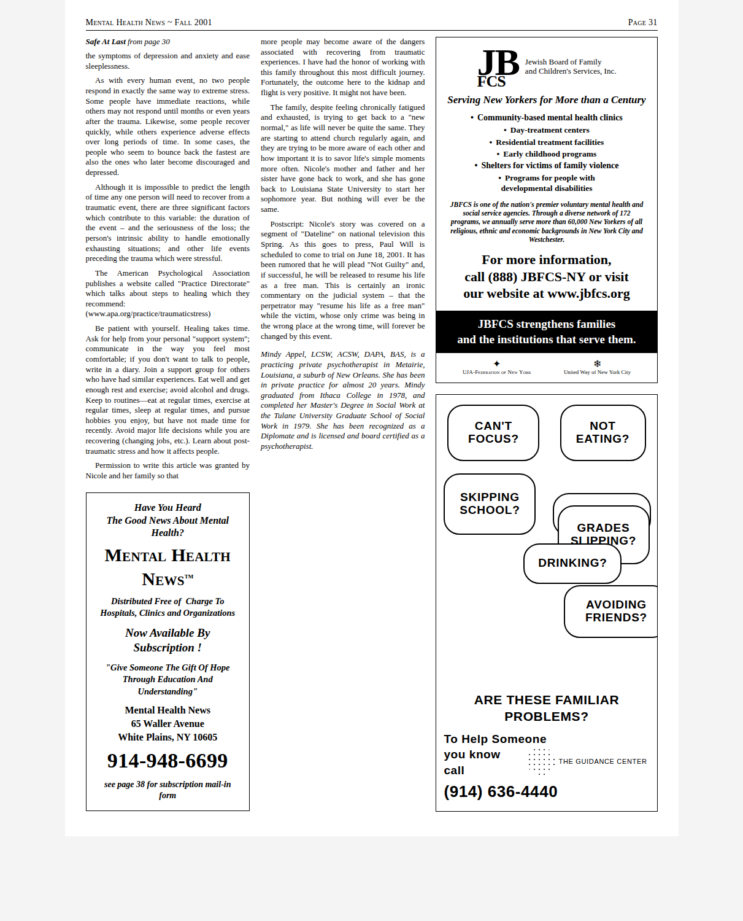Mental Health News ~ Fall 2001
Page 31
Safe At Last from page 30
the symptoms of depression and anxiety and ease sleeplessness.
As with every human event, no two people respond in exactly the same way to extreme stress. Some people have immediate reactions, while others may not respond until months or even years after the trauma. Likewise, some people recover quickly, while others experience adverse effects over long periods of time. In some cases, the people who seem to bounce back the fastest are also the ones who later become discouraged and depressed.
Although it is impossible to predict the length of time any one person will need to recover from a traumatic event, there are three significant factors which contribute to this variable: the duration of the event – and the seriousness of the loss; the person's intrinsic ability to handle emotionally exhausting situations; and other life events preceding the trauma which were stressful.
The American Psychological Association publishes a website called "Practice Directorate" which talks about steps to healing which they recommend: (www.apa.org/practice/traumaticstress)
Be patient with yourself. Healing takes time. Ask for help from your personal "support system"; communicate in the way you feel most comfortable; if you don't want to talk to people, write in a diary. Join a support group for others who have had similar experiences. Eat well and get enough rest and exercise; avoid alcohol and drugs. Keep to routines—eat at regular times, exercise at regular times, sleep at regular times, and pursue hobbies you enjoy, but have not made time for recently. Avoid major life decisions while you are recovering (changing jobs, etc.). Learn about post-traumatic stress and how it affects people.
Permission to write this article was granted by Nicole and her family so that
Have You Heard
The Good News About Mental Health?
Mental Health NewsTM
Distributed Free of Charge To
Hospitals, Clinics and Organizations
Now Available By Subscription !
"Give Someone The Gift Of Hope
Through Education And Understanding"
Mental Health News
65 Waller Avenue
White Plains, NY 10605
914-948-6699
see page 38 for subscription mail-in form
more people may become aware of the dangers associated with recovering from traumatic experiences. I have had the honor of working with this family throughout this most difficult journey. Fortunately, the outcome here to the kidnap and flight is very positive. It might not have been.
The family, despite feeling chronically fatigued and exhausted, is trying to get back to a "new normal," as life will never be quite the same. They are starting to attend church regularly again, and they are trying to be more aware of each other and how important it is to savor life's simple moments more often. Nicole's mother and father and her sister have gone back to work, and she has gone back to Louisiana State University to start her sophomore year. But nothing will ever be the same.
Postscript: Nicole's story was covered on a segment of "Dateline" on national television this Spring. As this goes to press, Paul Will is scheduled to come to trial on June 18, 2001. It has been rumored that he will plead "Not Guilty" and, if successful, he will be released to resume his life as a free man. This is certainly an ironic commentary on the judicial system – that the perpetrator may "resume his life as a free man" while the victim, whose only crime was being in the wrong place at the wrong time, will forever be changed by this event.
Mindy Appel, LCSW, ACSW, DAPA, BAS, is a practicing private psychotherapist in Metairie, Louisiana, a suburb of New Orleans. She has been in private practice for almost 20 years. Mindy graduated from Ithaca College in 1978, and completed her Master's Degree in Social Work at the Tulane University Graduate School of Social Work in 1979. She has been recognized as a Diplomate and is licensed and board certified as a psychotherapist.
JB FCS
Jewish Board of Family
and Children's Services, Inc.
Serving New Yorkers for More than a Century
Community-based mental health clinics
Day-treatment centers
Residential treatment facilities
Early childhood programs
Shelters for victims of family violence
Programs for people with
developmental disabilities
JBFCS is one of the nation's premier voluntary mental health and social service agencies. Through a diverse network of 172 programs, we annually serve more than 60,000 New Yorkers of all religious, ethnic and economic backgrounds in New York City and Westchester.
For more information,
call (888) JBFCS-NY or visit
our website at www.jbfcs.org
JBFCS strengthens families
and the institutions that serve them.
✦ UJA-Federation of New York
❄ United Way of New York City
CAN'T
FOCUS?
NOT
EATING?
SKIPPING
SCHOOL?
STRESSED?
GRADES
SLIPPING?
DRINKING?
AVOIDING
FRIENDS?
ARE THESE FAMILIAR PROBLEMS?
To Help Someone
you know
call (914) 636-4440
THE GUIDANCE CENTER